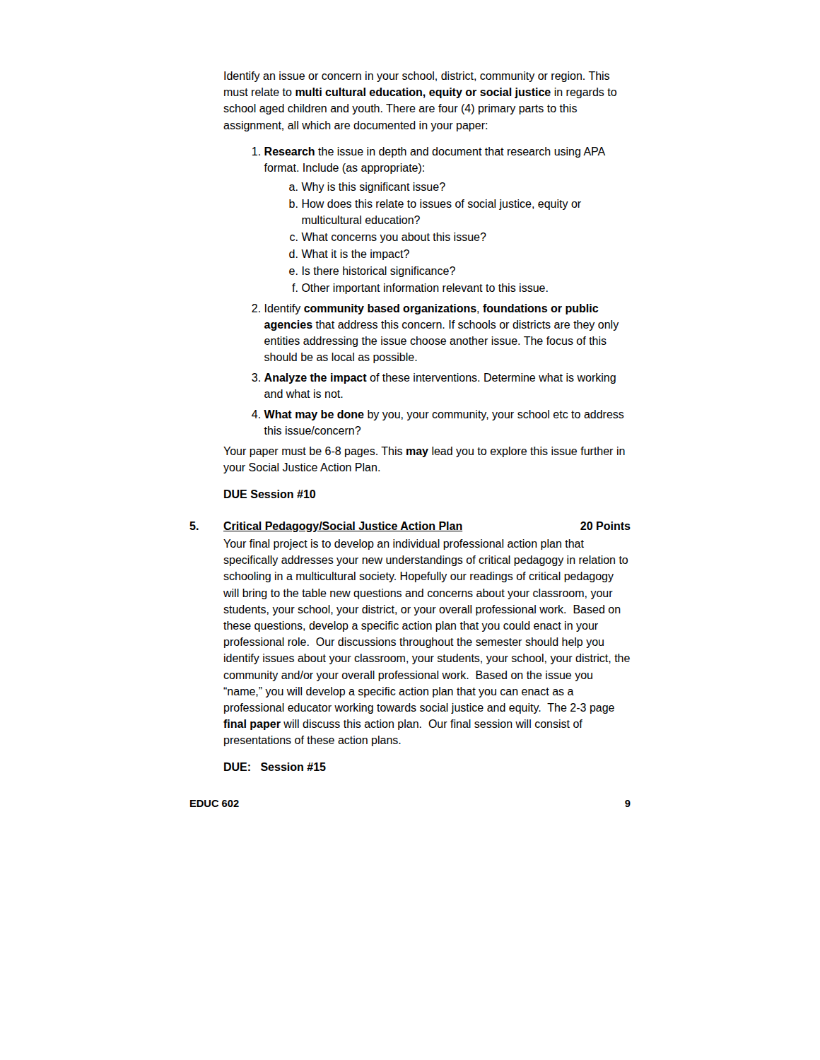Identify an issue or concern in your school, district, community or region. This must relate to multi cultural education, equity or social justice in regards to school aged children and youth. There are four (4) primary parts to this assignment, all which are documented in your paper:
Research the issue in depth and document that research using APA format. Include (as appropriate):
Why is this significant issue?
How does this relate to issues of social justice, equity or multicultural education?
What concerns you about this issue?
What it is the impact?
Is there historical significance?
Other important information relevant to this issue.
Identify community based organizations, foundations or public agencies that address this concern. If schools or districts are they only entities addressing the issue choose another issue. The focus of this should be as local as possible.
Analyze the impact of these interventions. Determine what is working and what is not.
What may be done by you, your community, your school etc to address this issue/concern?
Your paper must be 6-8 pages. This may lead you to explore this issue further in your Social Justice Action Plan.
DUE Session #10
5. Critical Pedagogy/Social Justice Action Plan 20 Points
Your final project is to develop an individual professional action plan that specifically addresses your new understandings of critical pedagogy in relation to schooling in a multicultural society. Hopefully our readings of critical pedagogy will bring to the table new questions and concerns about your classroom, your students, your school, your district, or your overall professional work. Based on these questions, develop a specific action plan that you could enact in your professional role. Our discussions throughout the semester should help you identify issues about your classroom, your students, your school, your district, the community and/or your overall professional work. Based on the issue you “name,” you will develop a specific action plan that you can enact as a professional educator working towards social justice and equity. The 2-3 page final paper will discuss this action plan. Our final session will consist of presentations of these action plans.
DUE: Session #15
EDUC 602 9